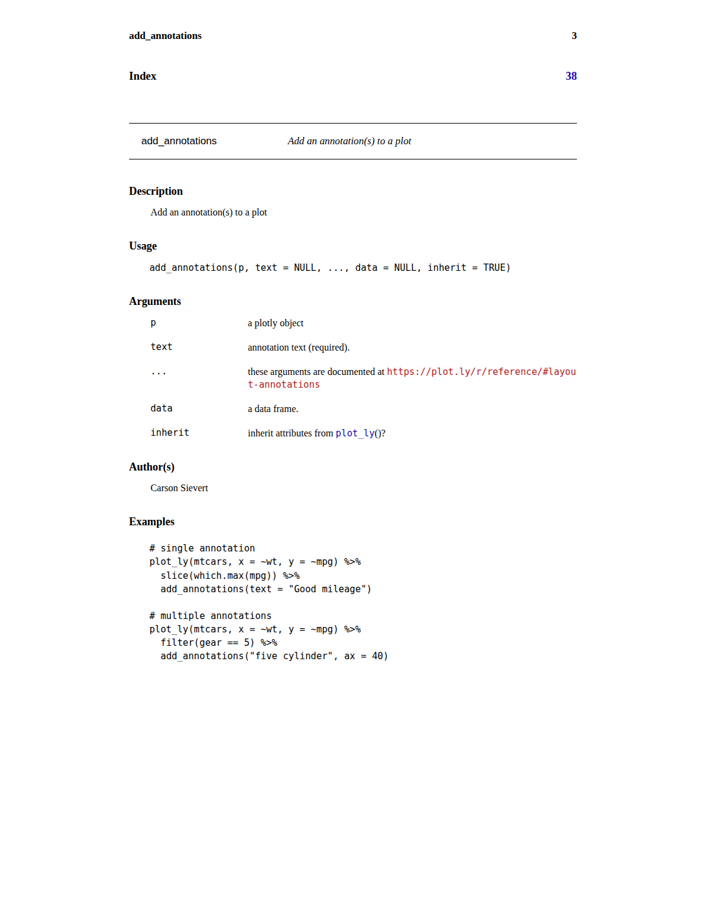add_annotations 3
Index 38
add_annotations Add an annotation(s) to a plot
Description
Add an annotation(s) to a plot
Usage
add_annotations(p, text = NULL, ..., data = NULL, inherit = TRUE)
Arguments
p
a plotly object
text
annotation text (required).
...
these arguments are documented at https://plot.ly/r/reference/#layout-annotations
data
a data frame.
inherit
inherit attributes from plot_ly()?
Author(s)
Carson Sievert
Examples
# single annotation
plot_ly(mtcars, x = ~wt, y = ~mpg) %>%
  slice(which.max(mpg)) %>%
  add_annotations(text = "Good mileage")

# multiple annotations
plot_ly(mtcars, x = ~wt, y = ~mpg) %>%
  filter(gear == 5) %>%
  add_annotations("five cylinder", ax = 40)